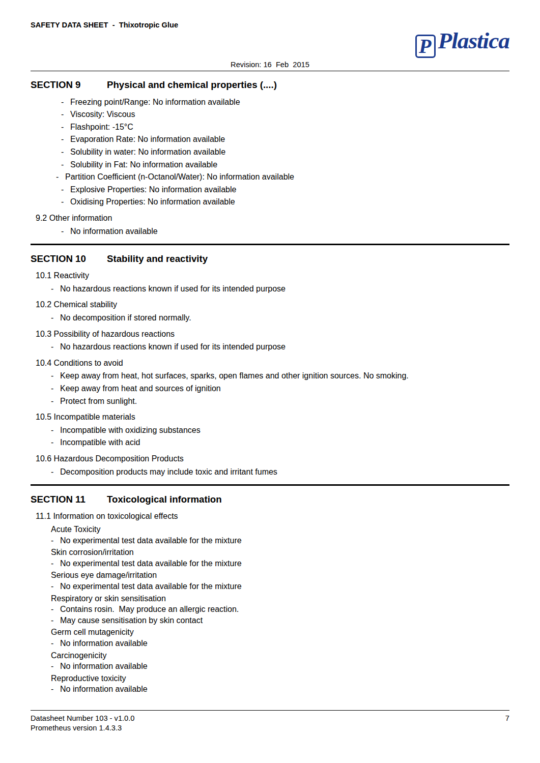SAFETY DATA SHEET - Thixotropic Glue
PPlastica
Revision: 16 Feb 2015
SECTION 9 Physical and chemical properties (....)
Freezing point/Range: No information available
Viscosity: Viscous
Flashpoint: -15°C
Evaporation Rate: No information available
Solubility in water: No information available
Solubility in Fat: No information available
Partition Coefficient (n-Octanol/Water): No information available
Explosive Properties: No information available
Oxidising Properties: No information available
9.2 Other information
No information available
SECTION 10 Stability and reactivity
10.1 Reactivity
No hazardous reactions known if used for its intended purpose
10.2 Chemical stability
No decomposition if stored normally.
10.3 Possibility of hazardous reactions
No hazardous reactions known if used for its intended purpose
10.4 Conditions to avoid
Keep away from heat, hot surfaces, sparks, open flames and other ignition sources. No smoking.
Keep away from heat and sources of ignition
Protect from sunlight.
10.5 Incompatible materials
Incompatible with oxidizing substances
Incompatible with acid
10.6 Hazardous Decomposition Products
Decomposition products may include toxic and irritant fumes
SECTION 11 Toxicological information
11.1 Information on toxicological effects
Acute Toxicity
No experimental test data available for the mixture
Skin corrosion/irritation
No experimental test data available for the mixture
Serious eye damage/irritation
No experimental test data available for the mixture
Respiratory or skin sensitisation
Contains rosin. May produce an allergic reaction.
May cause sensitisation by skin contact
Germ cell mutagenicity
No information available
Carcinogenicity
No information available
Reproductive toxicity
No information available
Datasheet Number 103 - v1.0.0
Prometheus version 1.4.3.3
7